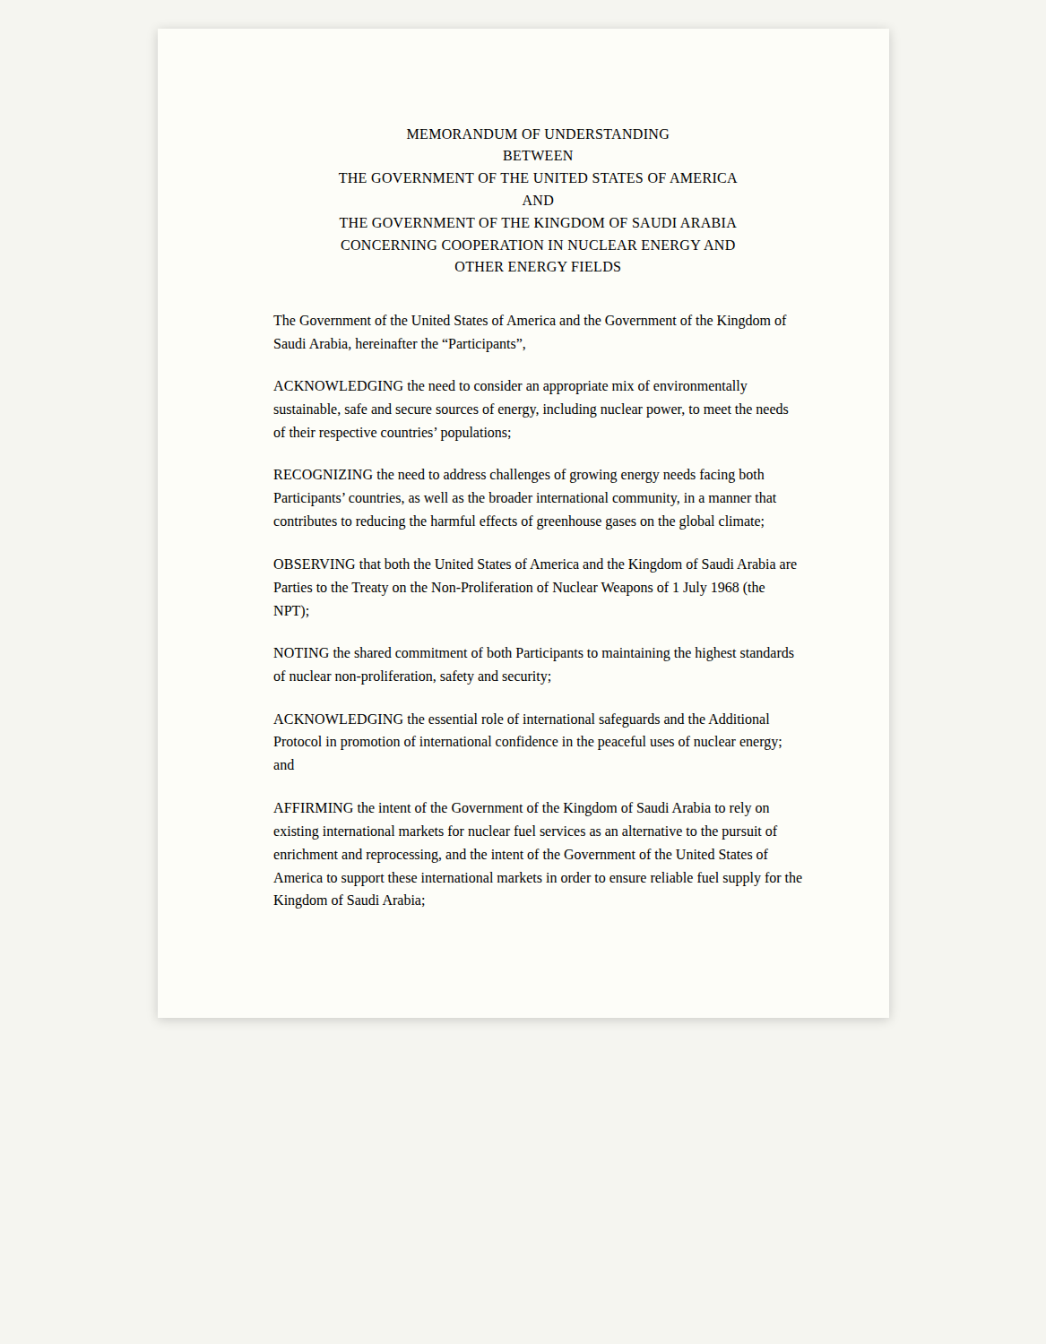MEMORANDUM OF UNDERSTANDING
BETWEEN
THE GOVERNMENT OF THE UNITED STATES OF AMERICA
AND
THE GOVERNMENT OF THE KINGDOM OF SAUDI ARABIA
CONCERNING COOPERATION IN NUCLEAR ENERGY AND
OTHER ENERGY FIELDS
The Government of the United States of America and the Government of the Kingdom of Saudi Arabia, hereinafter the “Participants”,
ACKNOWLEDGING the need to consider an appropriate mix of environmentally sustainable, safe and secure sources of energy, including nuclear power, to meet the needs of their respective countries’ populations;
RECOGNIZING the need to address challenges of growing energy needs facing both Participants’ countries, as well as the broader international community, in a manner that contributes to reducing the harmful effects of greenhouse gases on the global climate;
OBSERVING that both the United States of America and the Kingdom of Saudi Arabia are Parties to the Treaty on the Non-Proliferation of Nuclear Weapons of 1 July 1968 (the NPT);
NOTING the shared commitment of both Participants to maintaining the highest standards of nuclear non-proliferation, safety and security;
ACKNOWLEDGING the essential role of international safeguards and the Additional Protocol in promotion of international confidence in the peaceful uses of nuclear energy; and
AFFIRMING the intent of the Government of the Kingdom of Saudi Arabia to rely on existing international markets for nuclear fuel services as an alternative to the pursuit of enrichment and reprocessing, and the intent of the Government of the United States of America to support these international markets in order to ensure reliable fuel supply for the Kingdom of Saudi Arabia;